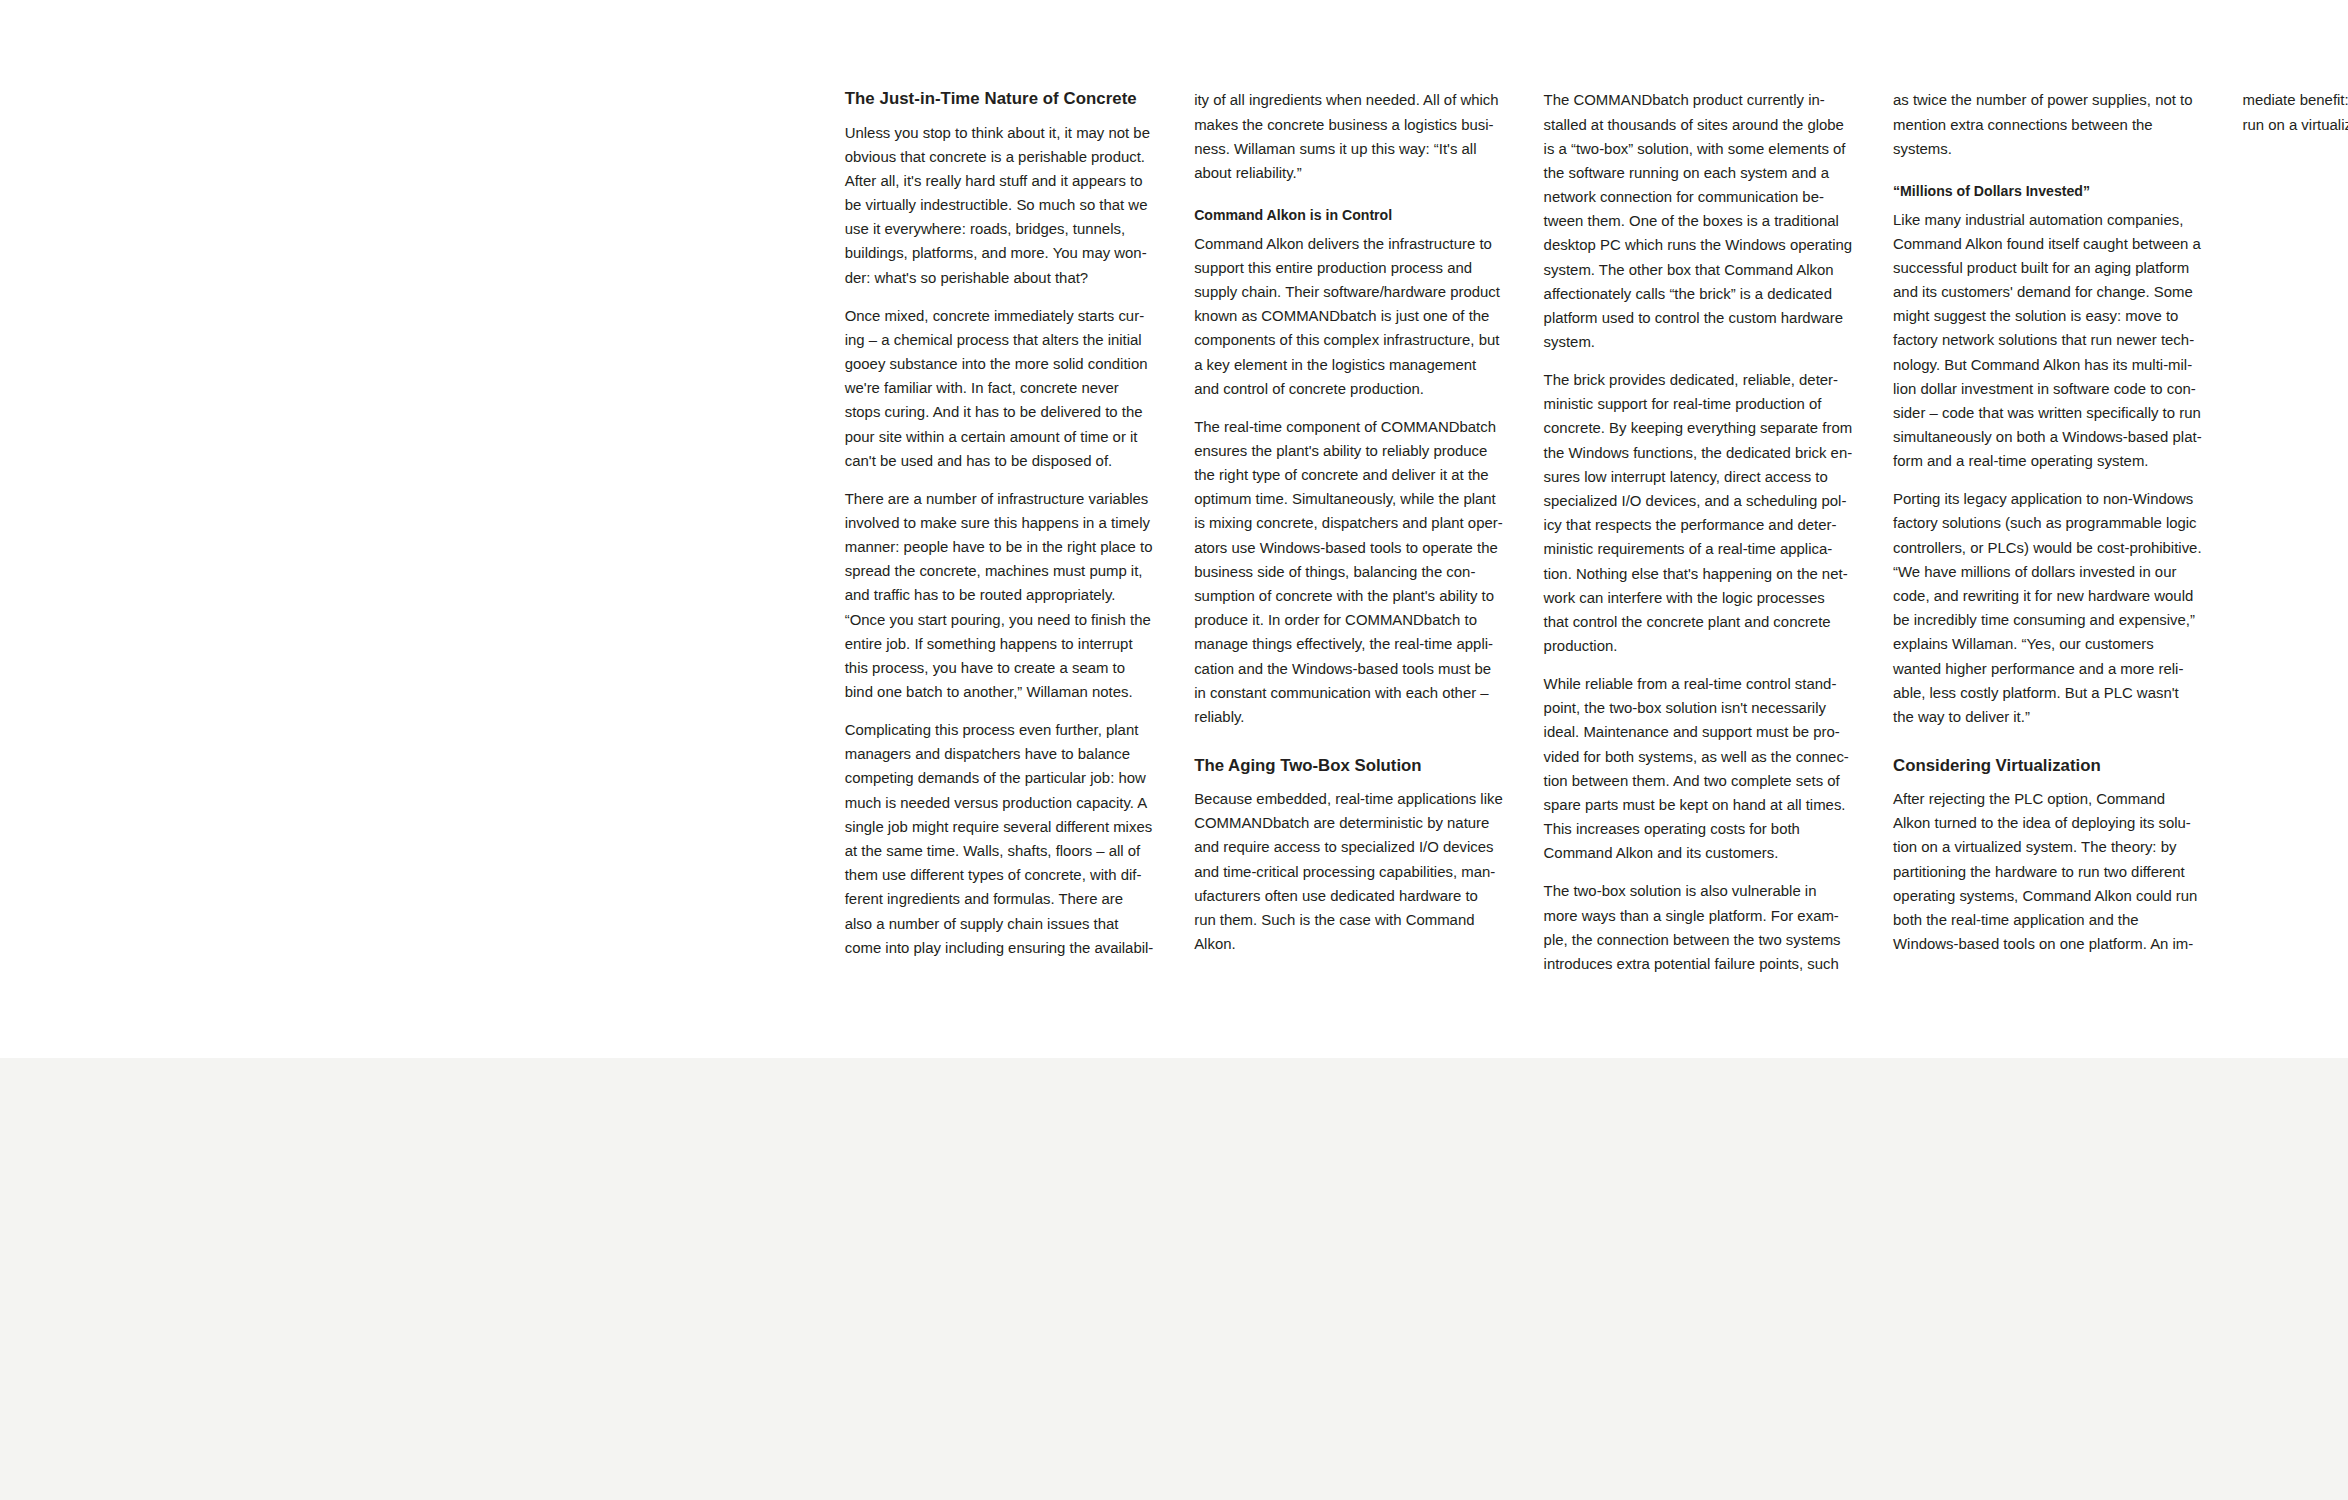The Just-in-Time Nature of Concrete
Unless you stop to think about it, it may not be obvious that concrete is a perishable product. After all, it's really hard stuff and it appears to be virtually indestructible. So much so that we use it everywhere: roads, bridges, tunnels, buildings, platforms, and more. You may wonder: what's so perishable about that?
Once mixed, concrete immediately starts curing – a chemical process that alters the initial gooey substance into the more solid condition we're familiar with. In fact, concrete never stops curing. And it has to be delivered to the pour site within a certain amount of time or it can't be used and has to be disposed of.
There are a number of infrastructure variables involved to make sure this happens in a timely manner: people have to be in the right place to spread the concrete, machines must pump it, and traffic has to be routed appropriately. “Once you start pouring, you need to finish the entire job. If something happens to interrupt this process, you have to create a seam to bind one batch to another,” Willaman notes.
Complicating this process even further, plant managers and dispatchers have to balance competing demands of the particular job: how much is needed versus production capacity. A single job might require several different mixes at the same time. Walls, shafts, floors – all of them use different types of concrete, with different ingredients and formulas. There are also a number of supply chain issues that come into play including ensuring the availability of all ingredients when needed. All of which makes the concrete business a logistics business. Willaman sums it up this way: “It's all about reliability.”
Command Alkon is in Control
Command Alkon delivers the infrastructure to support this entire production process and supply chain. Their software/hardware product known as COMMANDbatch is just one of the components of this complex infrastructure, but a key element in the logistics management and control of concrete production.
The real-time component of COMMANDbatch ensures the plant's ability to reliably produce the right type of concrete and deliver it at the optimum time. Simultaneously, while the plant is mixing concrete, dispatchers and plant operators use Windows-based tools to operate the business side of things, balancing the consumption of concrete with the plant's ability to produce it. In order for COMMANDbatch to manage things effectively, the real-time application and the Windows-based tools must be in constant communication with each other – reliably.
The Aging Two-Box Solution
Because embedded, real-time applications like COMMANDbatch are deterministic by nature and require access to specialized I/O devices and time-critical processing capabilities, manufacturers often use dedicated hardware to run them. Such is the case with Command Alkon.
The COMMANDbatch product currently installed at thousands of sites around the globe is a “two-box” solution, with some elements of the software running on each system and a network connection for communication between them. One of the boxes is a traditional desktop PC which runs the Windows operating system. The other box that Command Alkon affectionately calls “the brick” is a dedicated platform used to control the custom hardware system.
The brick provides dedicated, reliable, deterministic support for real-time production of concrete. By keeping everything separate from the Windows functions, the dedicated brick ensures low interrupt latency, direct access to specialized I/O devices, and a scheduling policy that respects the performance and deterministic requirements of a real-time application. Nothing else that's happening on the network can interfere with the logic processes that control the concrete plant and concrete production.
While reliable from a real-time control standpoint, the two-box solution isn't necessarily ideal. Maintenance and support must be provided for both systems, as well as the connection between them. And two complete sets of spare parts must be kept on hand at all times. This increases operating costs for both Command Alkon and its customers.
The two-box solution is also vulnerable in more ways than a single platform. For example, the connection between the two systems introduces extra potential failure points, such as twice the number of power supplies, not to mention extra connections between the systems.
“Millions of Dollars Invested”
Like many industrial automation companies, Command Alkon found itself caught between a successful product built for an aging platform and its customers' demand for change. Some might suggest the solution is easy: move to factory network solutions that run newer technology. But Command Alkon has its multi-million dollar investment in software code to consider – code that was written specifically to run simultaneously on both a Windows-based platform and a real-time operating system.
Porting its legacy application to non-Windows factory solutions (such as programmable logic controllers, or PLCs) would be cost-prohibitive. “We have millions of dollars invested in our code, and rewriting it for new hardware would be incredibly time consuming and expensive,” explains Willaman. “Yes, our customers wanted higher performance and a more reliable, less costly platform. But a PLC wasn't the way to deliver it.”
Considering Virtualization
After rejecting the PLC option, Command Alkon turned to the idea of deploying its solution on a virtualized system. The theory: by partitioning the hardware to run two different operating systems, Command Alkon could run both the real-time application and the Windows-based tools on one platform. An immediate benefit: legacy code would be able to run on a virtualized Windows-based system.